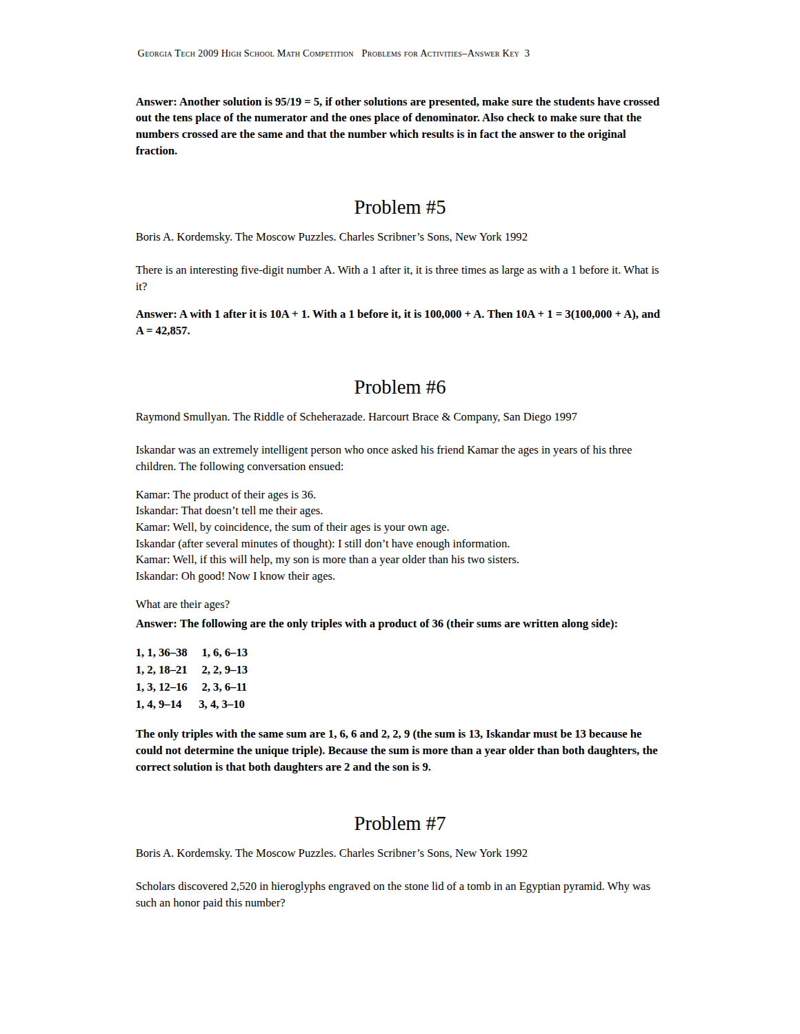Georgia Tech 2009 High School Math Competition Problems for Activities–Answer Key 3
Answer: Another solution is 95/19 = 5, if other solutions are presented, make sure the students have crossed out the tens place of the numerator and the ones place of denominator. Also check to make sure that the numbers crossed are the same and that the number which results is in fact the answer to the original fraction.
Problem #5
Boris A. Kordemsky. The Moscow Puzzles. Charles Scribner’s Sons, New York 1992
There is an interesting five-digit number A. With a 1 after it, it is three times as large as with a 1 before it. What is it?
Answer: A with 1 after it is 10A + 1. With a 1 before it, it is 100,000 + A. Then 10A + 1 = 3(100,000 + A), and A = 42,857.
Problem #6
Raymond Smullyan. The Riddle of Scheherazade. Harcourt Brace & Company, San Diego 1997
Iskandar was an extremely intelligent person who once asked his friend Kamar the ages in years of his three children. The following conversation ensued:
Kamar: The product of their ages is 36. Iskandar: That doesn’t tell me their ages. Kamar: Well, by coincidence, the sum of their ages is your own age. Iskandar (after several minutes of thought): I still don’t have enough information. Kamar: Well, if this will help, my son is more than a year older than his two sisters. Iskandar: Oh good! Now I know their ages.
What are their ages?
Answer: The following are the only triples with a product of 36 (their sums are written along side):
1, 1, 36–38 1, 6, 6–13 1, 2, 18–21 2, 2, 9–13 1, 3, 12–16 2, 3, 6–11 1, 4, 9–14 3, 4, 3–10
The only triples with the same sum are 1, 6, 6 and 2, 2, 9 (the sum is 13, Iskandar must be 13 because he could not determine the unique triple). Because the sum is more than a year older than both daughters, the correct solution is that both daughters are 2 and the son is 9.
Problem #7
Boris A. Kordemsky. The Moscow Puzzles. Charles Scribner’s Sons, New York 1992
Scholars discovered 2,520 in hieroglyphs engraved on the stone lid of a tomb in an Egyptian pyramid. Why was such an honor paid this number?